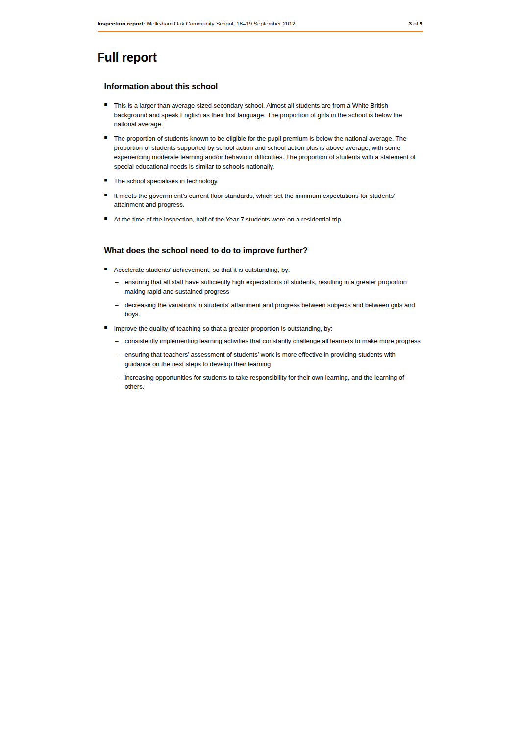Inspection report: Melksham Oak Community School, 18–19 September 2012 3 of 9
Full report
Information about this school
This is a larger than average-sized secondary school. Almost all students are from a White British background and speak English as their first language. The proportion of girls in the school is below the national average.
The proportion of students known to be eligible for the pupil premium is below the national average. The proportion of students supported by school action and school action plus is above average, with some experiencing moderate learning and/or behaviour difficulties. The proportion of students with a statement of special educational needs is similar to schools nationally.
The school specialises in technology.
It meets the government’s current floor standards, which set the minimum expectations for students’ attainment and progress.
At the time of the inspection, half of the Year 7 students were on a residential trip.
What does the school need to do to improve further?
Accelerate students' achievement, so that it is outstanding, by:
ensuring that all staff have sufficiently high expectations of students, resulting in a greater proportion making rapid and sustained progress
decreasing the variations in students’ attainment and progress between subjects and between girls and boys.
Improve the quality of teaching so that a greater proportion is outstanding, by:
consistently implementing learning activities that constantly challenge all learners to make more progress
ensuring that teachers’ assessment of students’ work is more effective in providing students with guidance on the next steps to develop their learning
increasing opportunities for students to take responsibility for their own learning, and the learning of others.